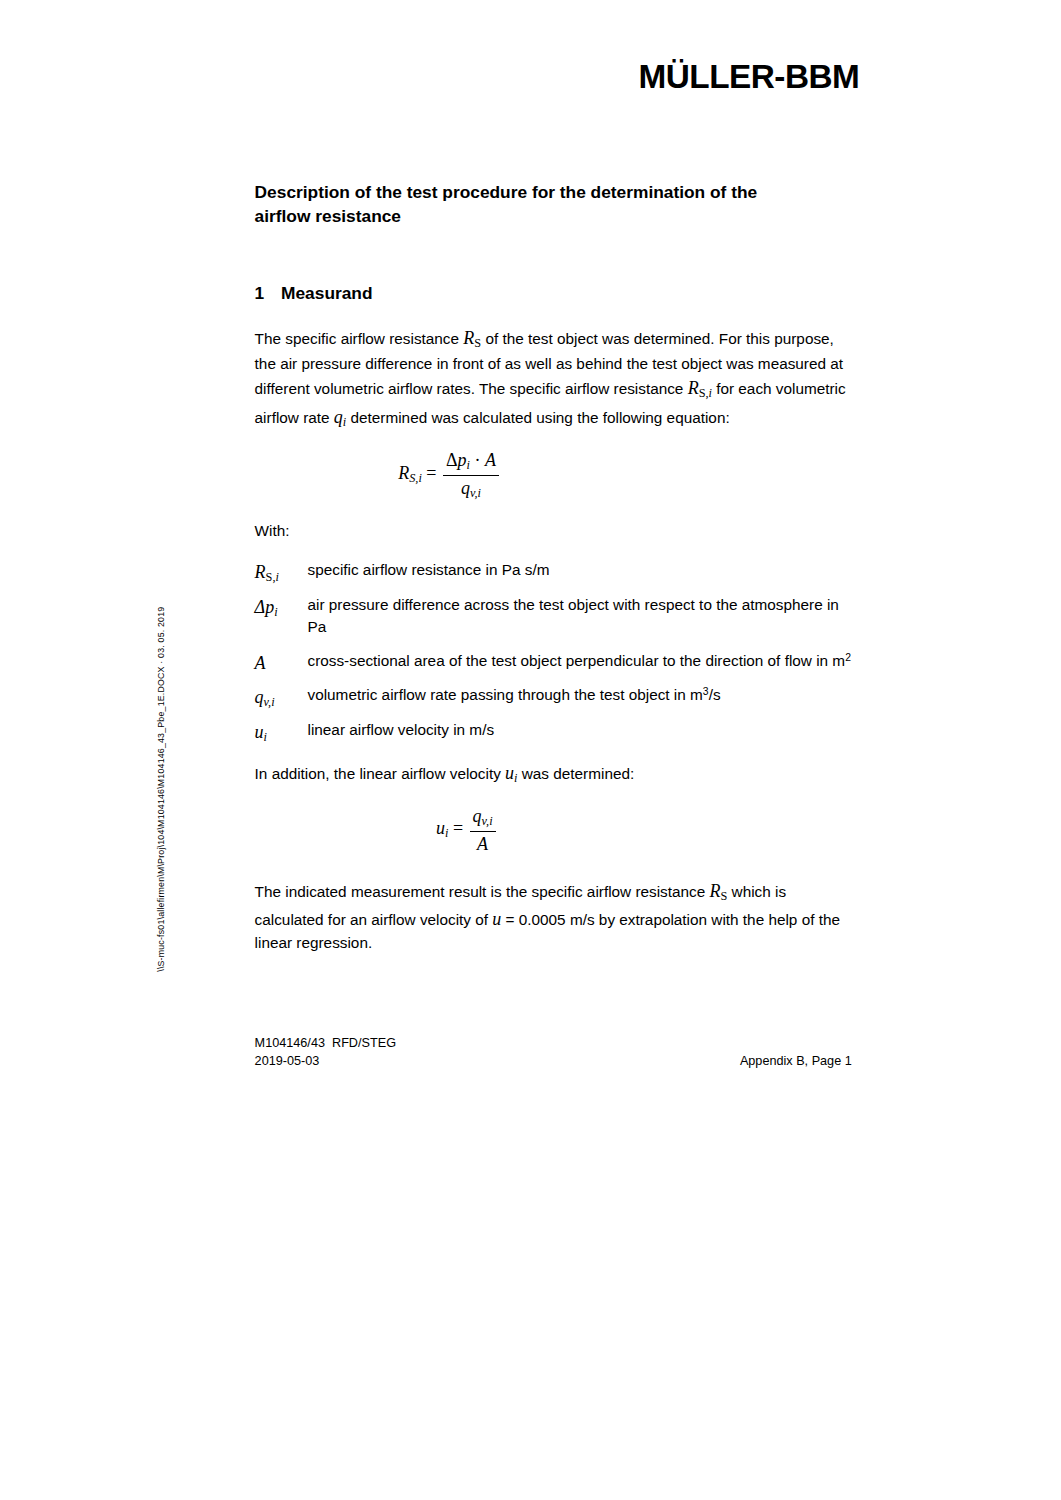MÜLLER-BBM
\\S-muc-fs01\allefirmen\M\Proj\104\M104146\M104146_43_Pbe_1E.DOCX · 03. 05. 2019
Description of the test procedure for the determination of the
airflow resistance
1
Measurand
The specific airflow resistance RS of the test object was determined. For this purpose, the air pressure difference in front of as well as behind the test object was measured at different volumetric airflow rates. The specific airflow resistance RS,i for each volumetric airflow rate qi determined was calculated using the following equation:
RS,i = Δpi · A qv,i
With:
RS,i
specific airflow resistance in Pa s/m
Δpi
air pressure difference across the test object with respect to the atmosphere in Pa
A
cross-sectional area of the test object perpendicular to the direction of flow in m2
qv,i
volumetric airflow rate passing through the test object in m3/s
ui
linear airflow velocity in m/s
In addition, the linear airflow velocity ui was determined:
ui = qv,i A
The indicated measurement result is the specific airflow resistance RS which is calculated for an airflow velocity of u = 0.0005 m/s by extrapolation with the help of the linear regression.
M104146/43 RFD/STEG
2019-05-03
Appendix B, Page 1